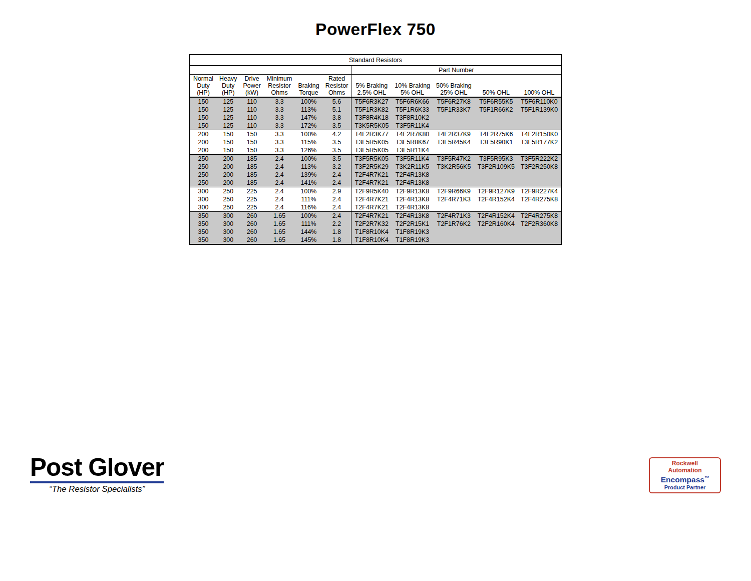PowerFlex 750
Standard Resistors
| | Part Number |
| --- | --- |
| Normal Duty (HP) | Heavy Duty (HP) | Drive Power (kW) | Minimum Resistor Ohms | Braking Torque | Rated Resistor Ohms | 5% Braking 2.5% OHL | 10% Braking 5% OHL | 50% Braking 25% OHL | 50% OHL | 100% OHL |
| 150 | 125 | 110 | 3.3 | 100% | 5.6 | T5F6R3K27 | T5F6R6K66 | T5F6R27K8 | T5F6R55K5 | T5F6R110K0 |
| 150 | 125 | 110 | 3.3 | 113% | 5.1 | T5F1R3K82 | T5F1R6K33 | T5F1R33K7 | T5F1R66K2 | T5F1R139K0 |
| 150 | 125 | 110 | 3.3 | 147% | 3.8 | T3F8R4K18 | T3F8R10K2 | | | |
| 150 | 125 | 110 | 3.3 | 172% | 3.5 | T3K5R5K05 | T3F5R11K4 | | | |
| 200 | 150 | 150 | 3.3 | 100% | 4.2 | T4F2R3K77 | T4F2R7K80 | T4F2R37K9 | T4F2R75K6 | T4F2R150K0 |
| 200 | 150 | 150 | 3.3 | 115% | 3.5 | T3F5R5K05 | T3F5R8K67 | T3F5R45K4 | T3F5R90K1 | T3F5R177K2 |
| 200 | 150 | 150 | 3.3 | 126% | 3.5 | T3F5R5K05 | T3F5R11K4 | | | |
| 250 | 200 | 185 | 2.4 | 100% | 3.5 | T3F5R5K05 | T3F5R11K4 | T3F5R47K2 | T3F5R95K3 | T3F5R222K2 |
| 250 | 200 | 185 | 2.4 | 113% | 3.2 | T3F2R5K29 | T3K2R11K5 | T3K2R56K5 | T3F2R109K5 | T3F2R250K8 |
| 250 | 200 | 185 | 2.4 | 139% | 2.4 | T2F4R7K21 | T2F4R13K8 | | | |
| 250 | 200 | 185 | 2.4 | 141% | 2.4 | T2F4R7K21 | T2F4R13K8 | | | |
| 300 | 250 | 225 | 2.4 | 100% | 2.9 | T2F9R5K40 | T2F9R13K8 | T2F9R66K9 | T2F9R127K9 | T2F9R227K4 |
| 300 | 250 | 225 | 2.4 | 111% | 2.4 | T2F4R7K21 | T2F4R13K8 | T2F4R71K3 | T2F4R152K4 | T2F4R275K8 |
| 300 | 250 | 225 | 2.4 | 116% | 2.4 | T2F4R7K21 | T2F4R13K8 | | | |
| 350 | 300 | 260 | 1.65 | 100% | 2.4 | T2F4R7K21 | T2F4R13K8 | T2F4R71K3 | T2F4R152K4 | T2F4R275K8 |
| 350 | 300 | 260 | 1.65 | 111% | 2.2 | T2F2R7K32 | T2F2R15K1 | T2F1R76K2 | T2F2R160K4 | T2F2R360K8 |
| 350 | 300 | 260 | 1.65 | 144% | 1.8 | T1F8R10K4 | T1F8R19K3 | | | |
| 350 | 300 | 260 | 1.65 | 145% | 1.8 | T1F8R10K4 | T1F8R19K3 | | | |
Post Glover
“The Resistor Specialists”
Rockwell
Automation
Encompass™
Product Partner